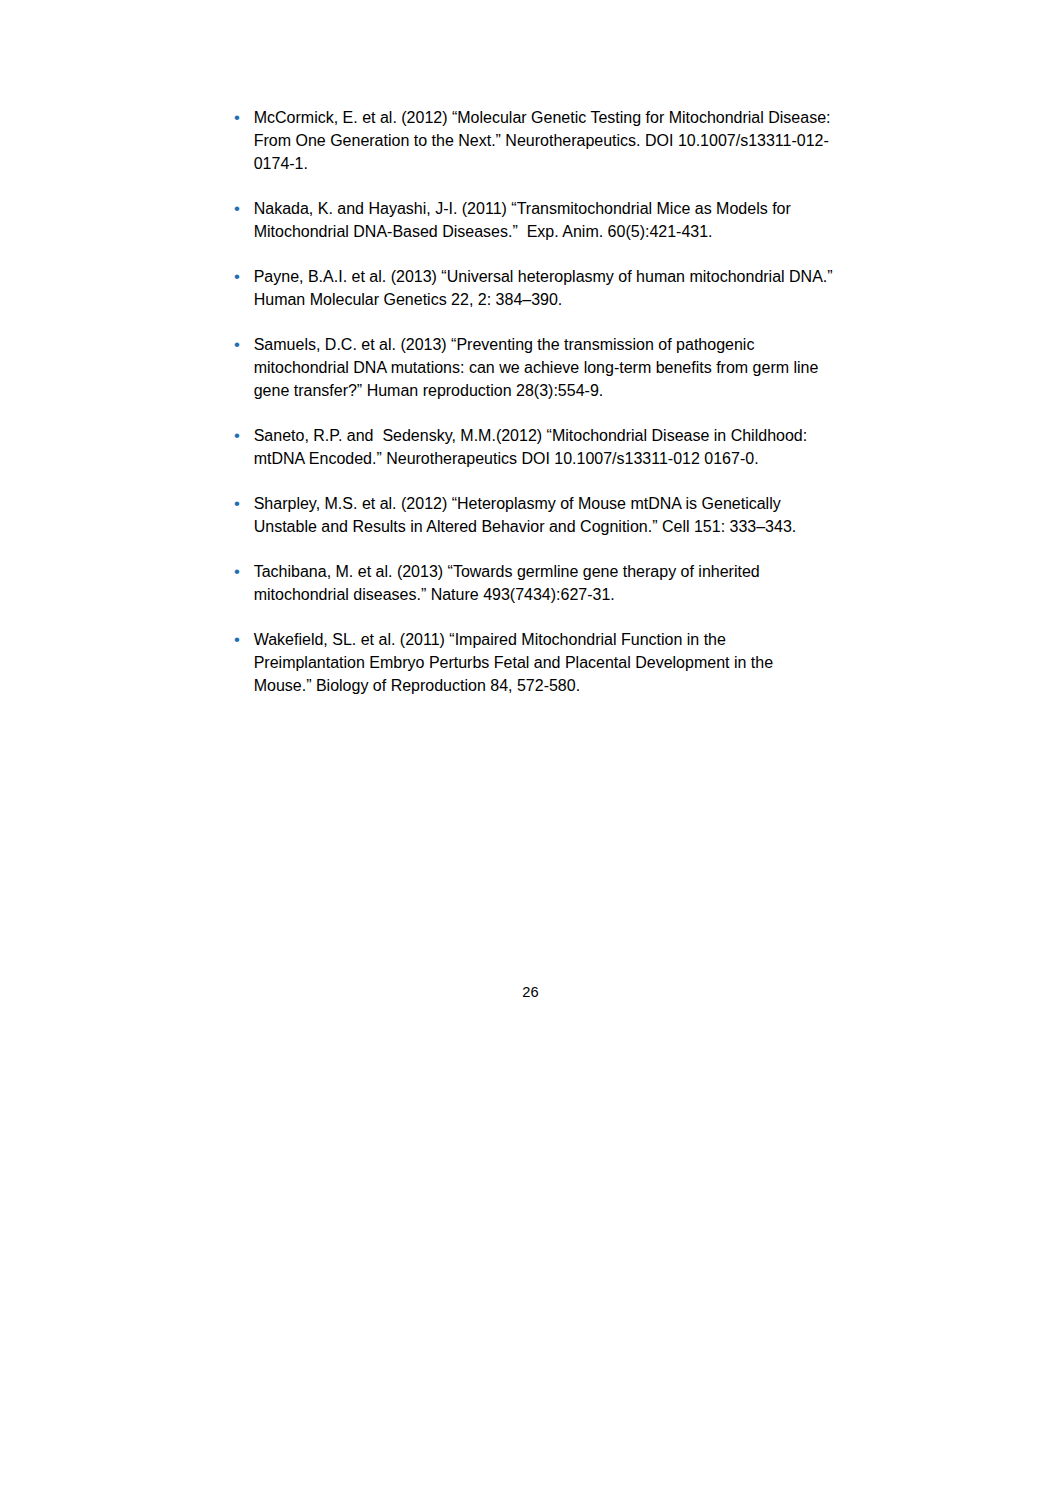McCormick, E. et al. (2012) “Molecular Genetic Testing for Mitochondrial Disease: From One Generation to the Next.” Neurotherapeutics. DOI 10.1007/s13311-012-0174-1.
Nakada, K. and Hayashi, J-I. (2011) “Transmitochondrial Mice as Models for Mitochondrial DNA-Based Diseases.” Exp. Anim. 60(5):421-431.
Payne, B.A.I. et al. (2013) “Universal heteroplasmy of human mitochondrial DNA.” Human Molecular Genetics 22, 2: 384–390.
Samuels, D.C. et al. (2013) “Preventing the transmission of pathogenic mitochondrial DNA mutations: can we achieve long-term benefits from germ line gene transfer?” Human reproduction 28(3):554-9.
Saneto, R.P. and Sedensky, M.M.(2012) “Mitochondrial Disease in Childhood: mtDNA Encoded.” Neurotherapeutics DOI 10.1007/s13311-012 0167-0.
Sharpley, M.S. et al. (2012) “Heteroplasmy of Mouse mtDNA is Genetically Unstable and Results in Altered Behavior and Cognition.” Cell 151: 333–343.
Tachibana, M. et al. (2013) “Towards germline gene therapy of inherited mitochondrial diseases.” Nature 493(7434):627-31.
Wakefield, SL. et al. (2011) “Impaired Mitochondrial Function in the Preimplantation Embryo Perturbs Fetal and Placental Development in the Mouse.” Biology of Reproduction 84, 572-580.
26